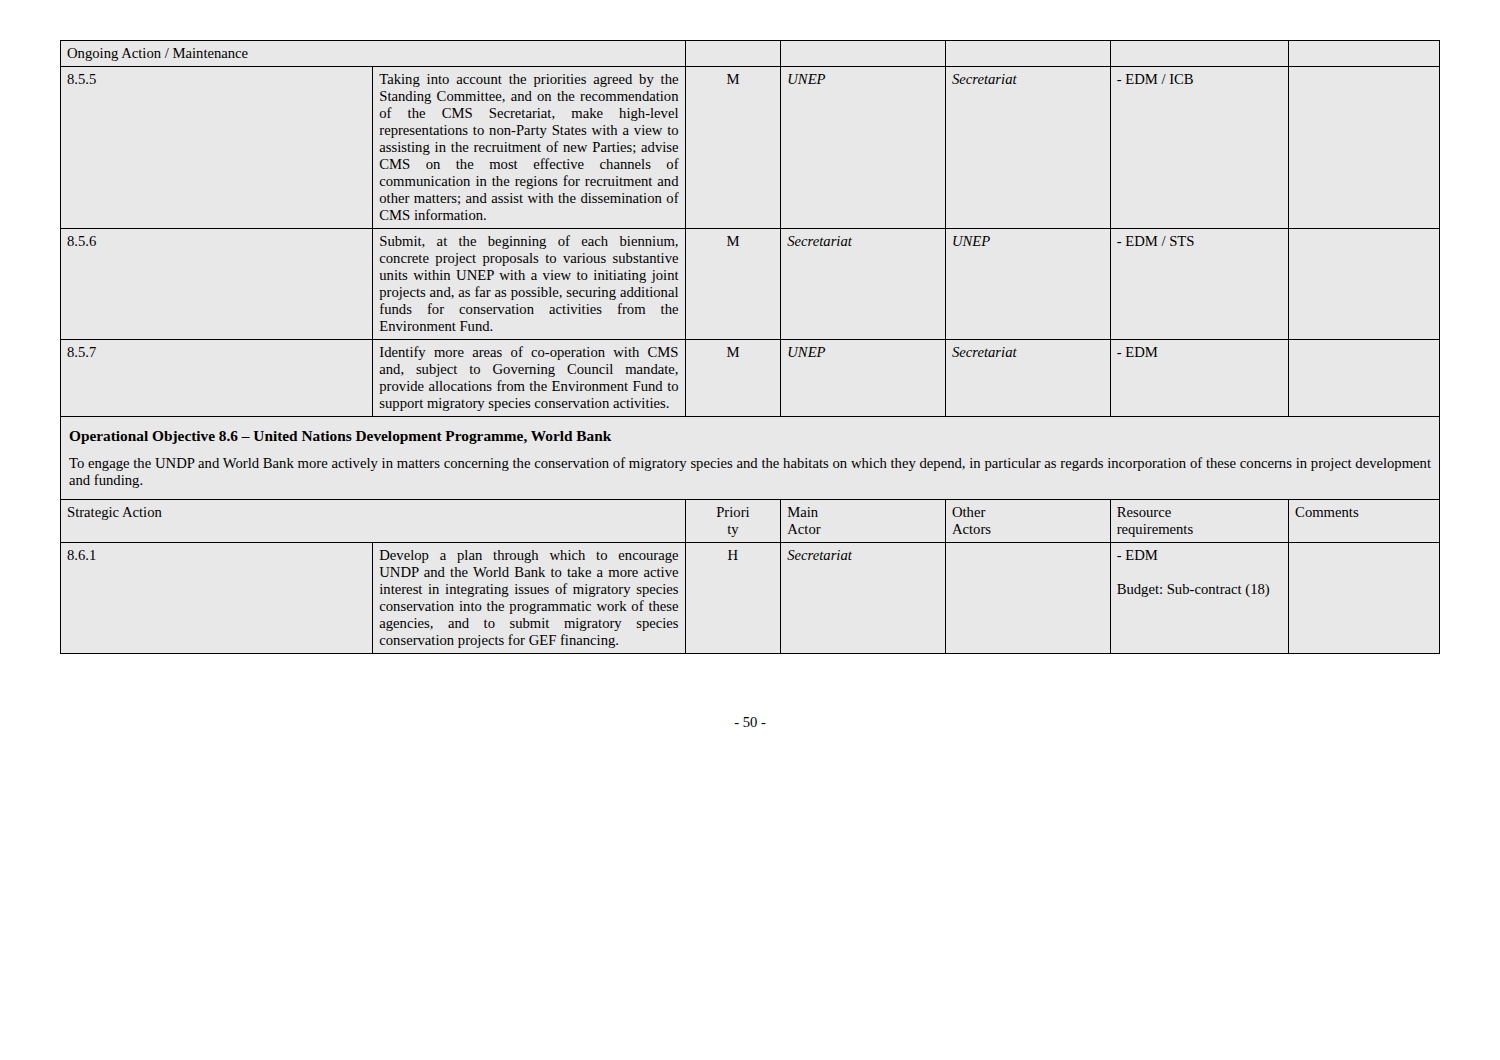| Ongoing Action / Maintenance | | | | | |
| 8.5.5 | Taking into account the priorities agreed by the Standing Committee, and on the recommendation of the CMS Secretariat, make high-level representations to non-Party States with a view to assisting in the recruitment of new Parties; advise CMS on the most effective channels of communication in the regions for recruitment and other matters; and assist with the dissemination of CMS information. | M | UNEP | Secretariat | - EDM / ICB | |
| 8.5.6 | Submit, at the beginning of each biennium, concrete project proposals to various substantive units within UNEP with a view to initiating joint projects and, as far as possible, securing additional funds for conservation activities from the Environment Fund. | M | Secretariat | UNEP | - EDM / STS | |
| 8.5.7 | Identify more areas of co-operation with CMS and, subject to Governing Council mandate, provide allocations from the Environment Fund to support migratory species conservation activities. | M | UNEP | Secretariat | - EDM | |
| Operational Objective 8.6 – United Nations Development Programme, World Bank To engage the UNDP and World Bank more actively in matters concerning the conservation of migratory species and the habitats on which they depend, in particular as regards incorporation of these concerns in project development and funding. |
| Strategic Action | Priori ty | Main Actor | Other Actors | Resource requirements | Comments |
| 8.6.1 | Develop a plan through which to encourage UNDP and the World Bank to take a more active interest in integrating issues of migratory species conservation into the programmatic work of these agencies, and to submit migratory species conservation projects for GEF financing. | H | Secretariat | | - EDM Budget: Sub-contract (18) | |
- 50 -